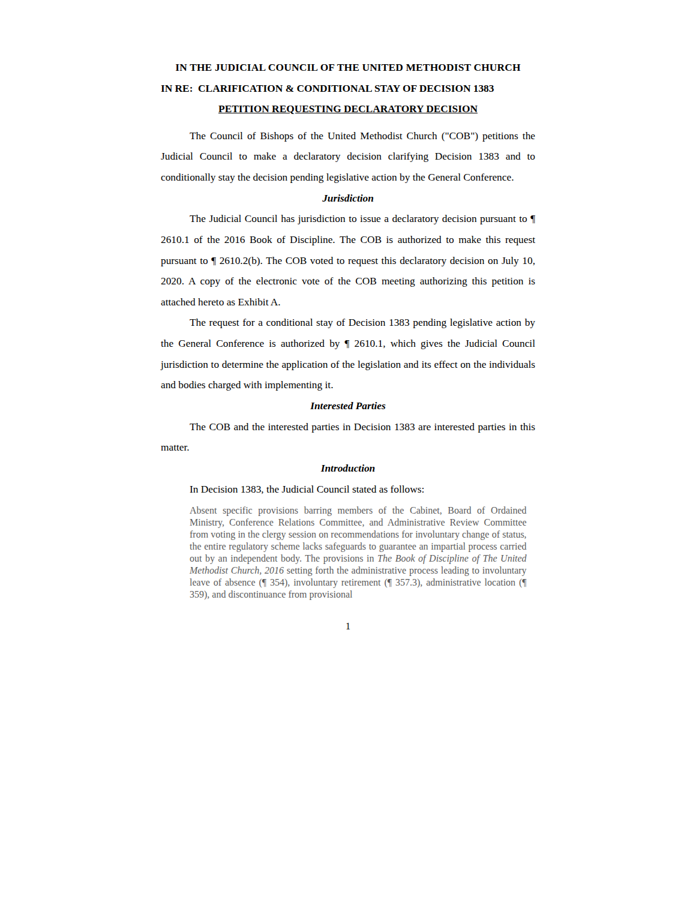IN THE JUDICIAL COUNCIL OF THE UNITED METHODIST CHURCH
IN RE: CLARIFICATION & CONDITIONAL STAY OF DECISION 1383
PETITION REQUESTING DECLARATORY DECISION
The Council of Bishops of the United Methodist Church ("COB") petitions the Judicial Council to make a declaratory decision clarifying Decision 1383 and to conditionally stay the decision pending legislative action by the General Conference.
Jurisdiction
The Judicial Council has jurisdiction to issue a declaratory decision pursuant to ¶ 2610.1 of the 2016 Book of Discipline. The COB is authorized to make this request pursuant to ¶ 2610.2(b). The COB voted to request this declaratory decision on July 10, 2020. A copy of the electronic vote of the COB meeting authorizing this petition is attached hereto as Exhibit A.
The request for a conditional stay of Decision 1383 pending legislative action by the General Conference is authorized by ¶ 2610.1, which gives the Judicial Council jurisdiction to determine the application of the legislation and its effect on the individuals and bodies charged with implementing it.
Interested Parties
The COB and the interested parties in Decision 1383 are interested parties in this matter.
Introduction
In Decision 1383, the Judicial Council stated as follows:
Absent specific provisions barring members of the Cabinet, Board of Ordained Ministry, Conference Relations Committee, and Administrative Review Committee from voting in the clergy session on recommendations for involuntary change of status, the entire regulatory scheme lacks safeguards to guarantee an impartial process carried out by an independent body. The provisions in The Book of Discipline of The United Methodist Church, 2016 setting forth the administrative process leading to involuntary leave of absence (¶ 354), involuntary retirement (¶ 357.3), administrative location (¶ 359), and discontinuance from provisional
1